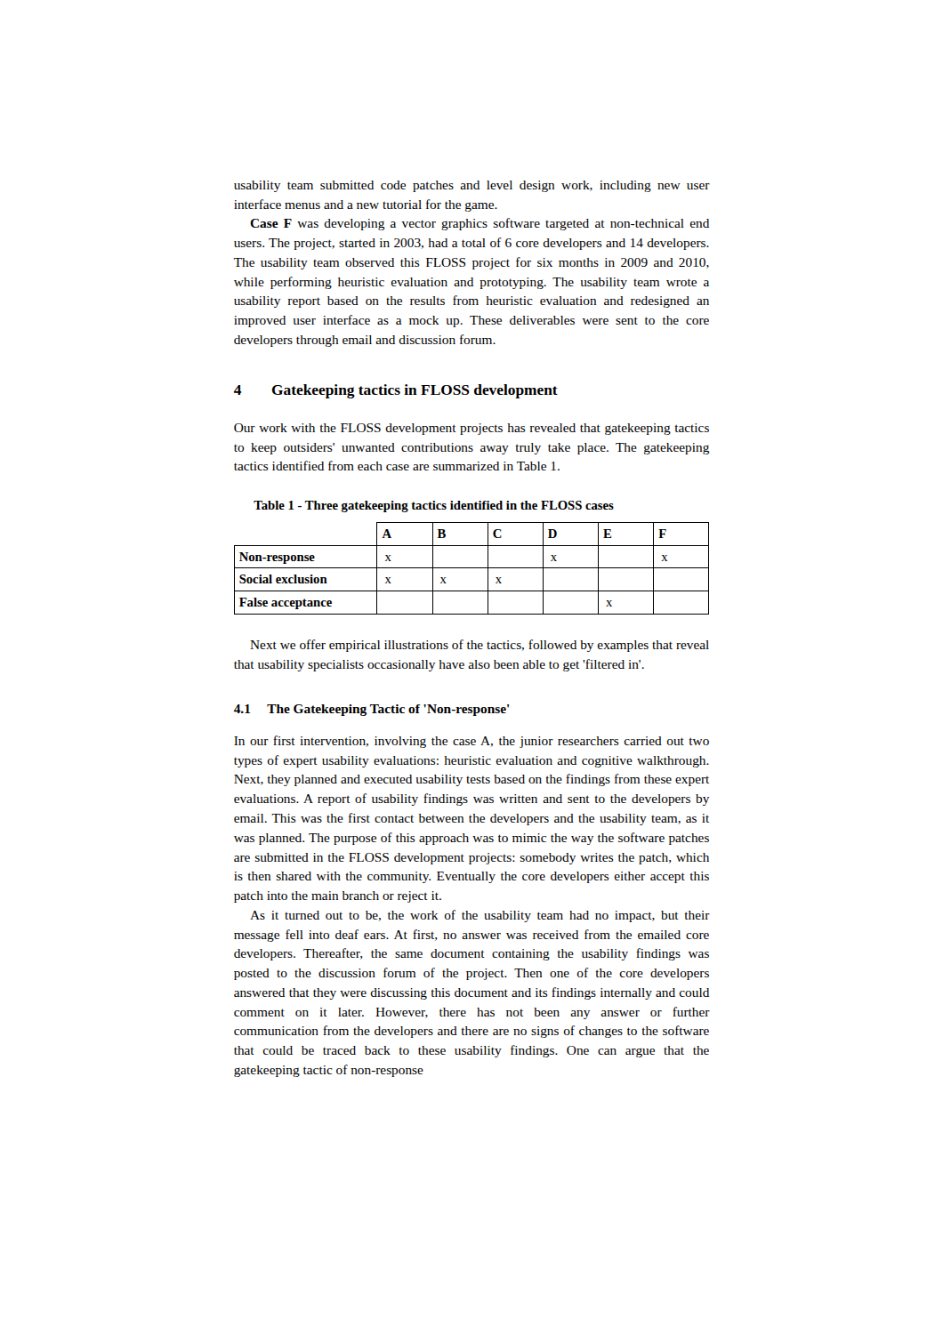usability team submitted code patches and level design work, including new user interface menus and a new tutorial for the game.
Case F was developing a vector graphics software targeted at non-technical end users. The project, started in 2003, had a total of 6 core developers and 14 developers. The usability team observed this FLOSS project for six months in 2009 and 2010, while performing heuristic evaluation and prototyping. The usability team wrote a usability report based on the results from heuristic evaluation and redesigned an improved user interface as a mock up. These deliverables were sent to the core developers through email and discussion forum.
4 Gatekeeping tactics in FLOSS development
Our work with the FLOSS development projects has revealed that gatekeeping tactics to keep outsiders' unwanted contributions away truly take place. The gatekeeping tactics identified from each case are summarized in Table 1.
Table 1 - Three gatekeeping tactics identified in the FLOSS cases
| | A | B | C | D | E | F |
| --- | --- | --- | --- | --- | --- | --- |
| Non-response | x | | | x | | x |
| Social exclusion | x | x | x | | | |
| False acceptance | | | | | x | |
Next we offer empirical illustrations of the tactics, followed by examples that reveal that usability specialists occasionally have also been able to get 'filtered in'.
4.1 The Gatekeeping Tactic of 'Non-response'
In our first intervention, involving the case A, the junior researchers carried out two types of expert usability evaluations: heuristic evaluation and cognitive walkthrough. Next, they planned and executed usability tests based on the findings from these expert evaluations. A report of usability findings was written and sent to the developers by email. This was the first contact between the developers and the usability team, as it was planned. The purpose of this approach was to mimic the way the software patches are submitted in the FLOSS development projects: somebody writes the patch, which is then shared with the community. Eventually the core developers either accept this patch into the main branch or reject it.
As it turned out to be, the work of the usability team had no impact, but their message fell into deaf ears. At first, no answer was received from the emailed core developers. Thereafter, the same document containing the usability findings was posted to the discussion forum of the project. Then one of the core developers answered that they were discussing this document and its findings internally and could comment on it later. However, there has not been any answer or further communication from the developers and there are no signs of changes to the software that could be traced back to these usability findings. One can argue that the gatekeeping tactic of non-response